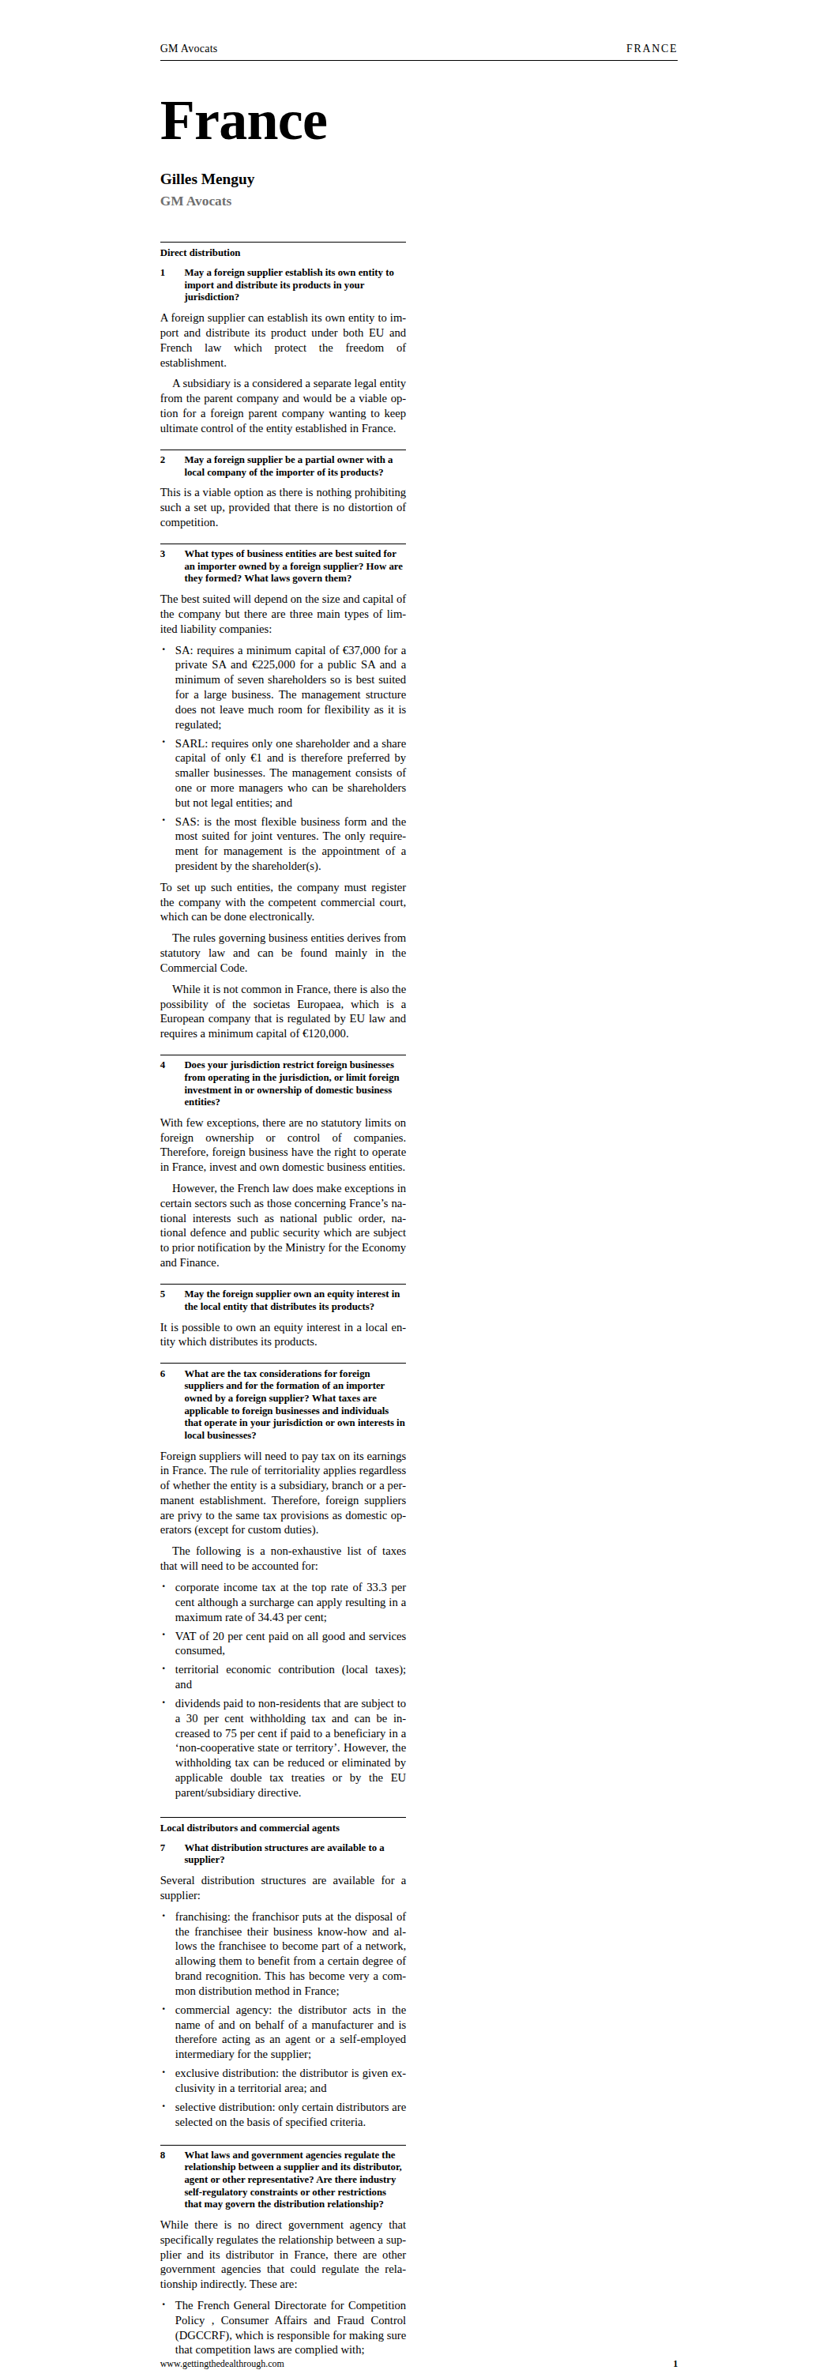GM Avocats
FRANCE
France
Gilles Menguy
GM Avocats
Direct distribution
1
May a foreign supplier establish its own entity to import and distribute its products in your jurisdiction?
A foreign supplier can establish its own entity to import and distribute its product under both EU and French law which protect the freedom of establishment.
A subsidiary is a considered a separate legal entity from the parent company and would be a viable option for a foreign parent company wanting to keep ultimate control of the entity established in France.
2
May a foreign supplier be a partial owner with a local company of the importer of its products?
This is a viable option as there is nothing prohibiting such a set up, provided that there is no distortion of competition.
3
What types of business entities are best suited for an importer owned by a foreign supplier? How are they formed? What laws govern them?
The best suited will depend on the size and capital of the company but there are three main types of limited liability companies:
SA: requires a minimum capital of €37,000 for a private SA and €225,000 for a public SA and a minimum of seven shareholders so is best suited for a large business. The management structure does not leave much room for flexibility as it is regulated;
SARL: requires only one shareholder and a share capital of only €1 and is therefore preferred by smaller businesses. The management consists of one or more managers who can be shareholders but not legal entities; and
SAS: is the most flexible business form and the most suited for joint ventures. The only requirement for management is the appointment of a president by the shareholder(s).
To set up such entities, the company must register the company with the competent commercial court, which can be done electronically.
The rules governing business entities derives from statutory law and can be found mainly in the Commercial Code.
While it is not common in France, there is also the possibility of the societas Europaea, which is a European company that is regulated by EU law and requires a minimum capital of €120,000.
4
Does your jurisdiction restrict foreign businesses from operating in the jurisdiction, or limit foreign investment in or ownership of domestic business entities?
With few exceptions, there are no statutory limits on foreign ownership or control of companies. Therefore, foreign business have the right to operate in France, invest and own domestic business entities.
However, the French law does make exceptions in certain sectors such as those concerning France’s national interests such as national public order, national defence and public security which are subject to prior notification by the Ministry for the Economy and Finance.
5
May the foreign supplier own an equity interest in the local entity that distributes its products?
It is possible to own an equity interest in a local entity which distributes its products.
6
What are the tax considerations for foreign suppliers and for the formation of an importer owned by a foreign supplier? What taxes are applicable to foreign businesses and individuals that operate in your jurisdiction or own interests in local businesses?
Foreign suppliers will need to pay tax on its earnings in France. The rule of territoriality applies regardless of whether the entity is a subsidiary, branch or a permanent establishment. Therefore, foreign suppliers are privy to the same tax provisions as domestic operators (except for custom duties).
The following is a non-exhaustive list of taxes that will need to be accounted for:
corporate income tax at the top rate of 33.3 per cent although a surcharge can apply resulting in a maximum rate of 34.43 per cent;
VAT of 20 per cent paid on all good and services consumed,
territorial economic contribution (local taxes); and
dividends paid to non-residents that are subject to a 30 per cent withholding tax and can be increased to 75 per cent if paid to a beneficiary in a ‘non-cooperative state or territory’. However, the withholding tax can be reduced or eliminated by applicable double tax treaties or by the EU parent/subsidiary directive.
Local distributors and commercial agents
7
What distribution structures are available to a supplier?
Several distribution structures are available for a supplier:
franchising: the franchisor puts at the disposal of the franchisee their business know-how and allows the franchisee to become part of a network, allowing them to benefit from a certain degree of brand recognition. This has become very a common distribution method in France;
commercial agency: the distributor acts in the name of and on behalf of a manufacturer and is therefore acting as an agent or a self-employed intermediary for the supplier;
exclusive distribution: the distributor is given exclusivity in a territorial area; and
selective distribution: only certain distributors are selected on the basis of specified criteria.
8
What laws and government agencies regulate the relationship between a supplier and its distributor, agent or other representative? Are there industry self-regulatory constraints or other restrictions that may govern the distribution relationship?
While there is no direct government agency that specifically regulates the relationship between a supplier and its distributor in France, there are other government agencies that could regulate the relationship indirectly. These are:
The French General Directorate for Competition Policy , Consumer Affairs and Fraud Control (DGCCRF), which is responsible for making sure that competition laws are complied with;
www.gettingthedealthrough.com
1